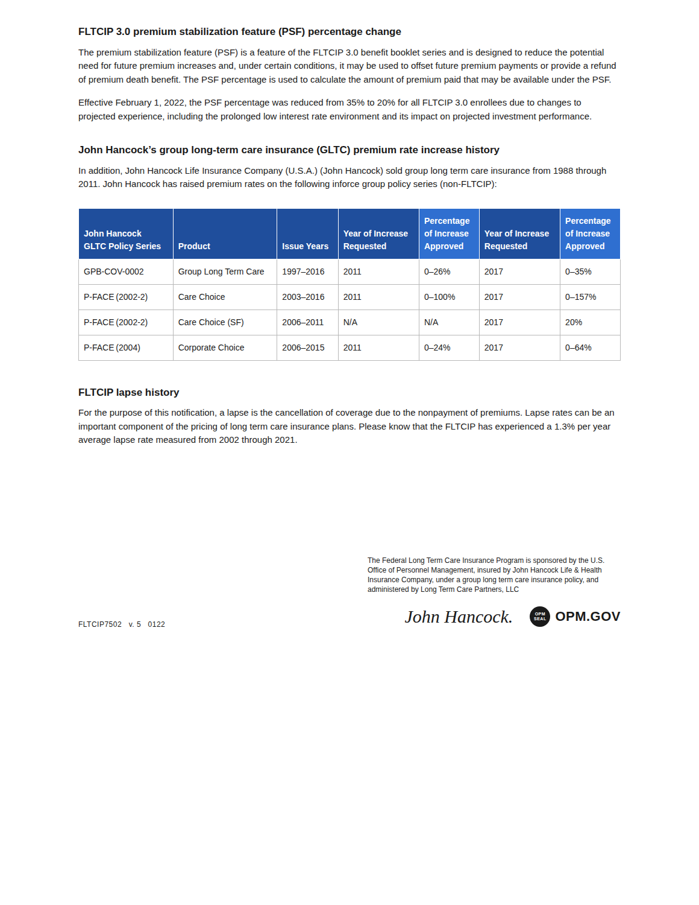FLTCIP 3.0 premium stabilization feature (PSF) percentage change
The premium stabilization feature (PSF) is a feature of the FLTCIP 3.0 benefit booklet series and is designed to reduce the potential need for future premium increases and, under certain conditions, it may be used to offset future premium payments or provide a refund of premium death benefit. The PSF percentage is used to calculate the amount of premium paid that may be available under the PSF.
Effective February 1, 2022, the PSF percentage was reduced from 35% to 20% for all FLTCIP 3.0 enrollees due to changes to projected experience, including the prolonged low interest rate environment and its impact on projected investment performance.
John Hancock’s group long-term care insurance (GLTC) premium rate increase history
In addition, John Hancock Life Insurance Company (U.S.A.) (John Hancock) sold group long term care insurance from 1988 through 2011. John Hancock has raised premium rates on the following inforce group policy series (non-FLTCIP):
| John Hancock GLTC Policy Series | Product | Issue Years | Year of Increase Requested | Percentage of Increase Approved | Year of Increase Requested | Percentage of Increase Approved |
| --- | --- | --- | --- | --- | --- | --- |
| GPB-COV-0002 | Group Long Term Care | 1997–2016 | 2011 | 0–26% | 2017 | 0–35% |
| P-FACE (2002-2) | Care Choice | 2003–2016 | 2011 | 0–100% | 2017 | 0–157% |
| P-FACE (2002-2) | Care Choice (SF) | 2006–2011 | N/A | N/A | 2017 | 20% |
| P-FACE (2004) | Corporate Choice | 2006–2015 | 2011 | 0–24% | 2017 | 0–64% |
FLTCIP lapse history
For the purpose of this notification, a lapse is the cancellation of coverage due to the nonpayment of premiums. Lapse rates can be an important component of the pricing of long term care insurance plans. Please know that the FLTCIP has experienced a 1.3% per year average lapse rate measured from 2002 through 2021.
FLTCIP7502 v. 5 0122
The Federal Long Term Care Insurance Program is sponsored by the U.S. Office of Personnel Management, insured by John Hancock Life & Health Insurance Company, under a group long term care insurance policy, and administered by Long Term Care Partners, LLC
John Hancock.
OPM
SEAL
OPM.GOV